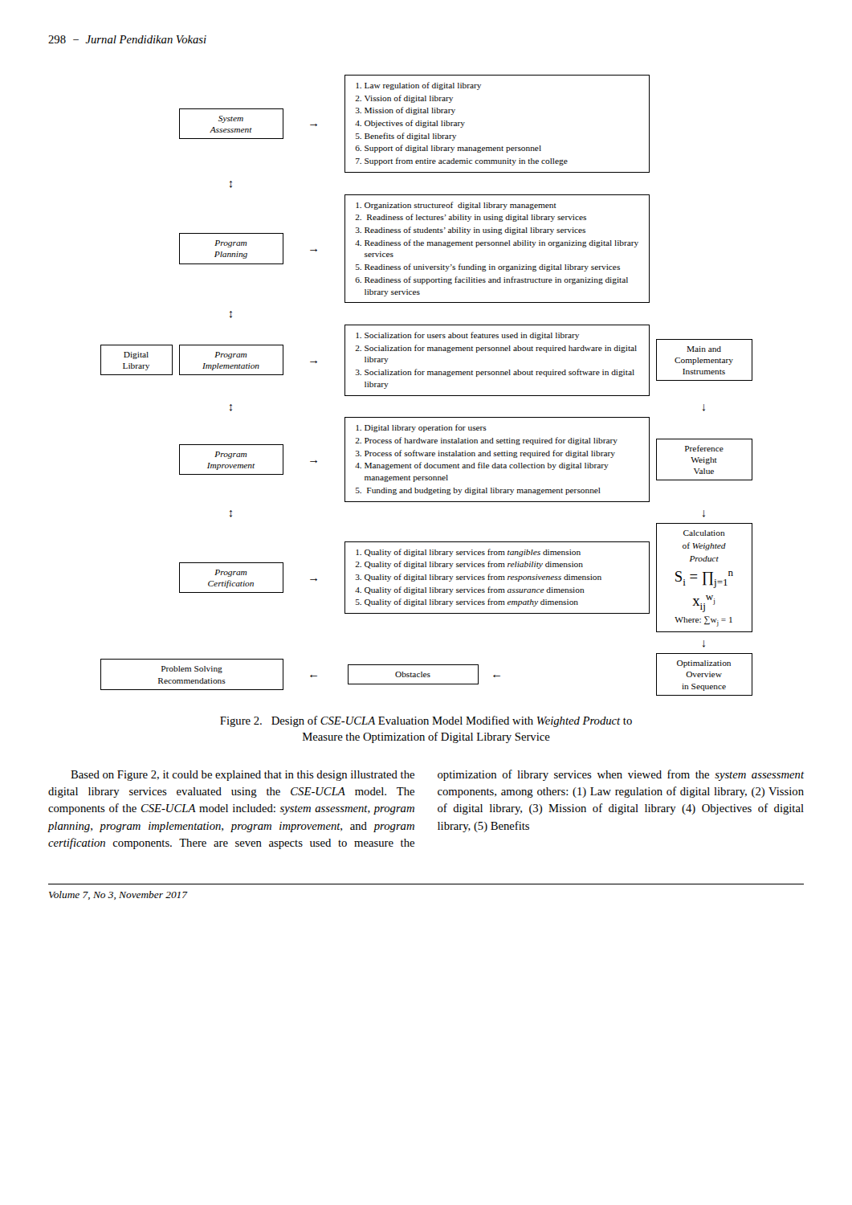298 − Jurnal Pendidikan Vokasi
| | System Assessment | → | Law regulation of digital library Vission of digital library Mission of digital library Objectives of digital library Benefits of digital library Support of digital library management personnel Support from entire academic community in the college | |
| | ↕ | | | |
| | Program Planning | → | Organization structureof digital library management Readiness of lectures’ ability in using digital library services Readiness of students’ ability in using digital library services Readiness of the management personnel ability in organizing digital library services Readiness of university’s funding in organizing digital library services Readiness of supporting facilities and infrastructure in organizing digital library services | |
| | ↕ | | | |
| Digital Library | Program Implementation | → | Socialization for users about features used in digital library Socialization for management personnel about required hardware in digital library Socialization for management personnel about required software in digital library | Main and Complementary Instruments |
| | ↕ | | | ↓ |
| | Program Improvement | → | Digital library operation for users Process of hardware instalation and setting required for digital library Process of software instalation and setting required for digital library Management of document and file data collection by digital library management personnel Funding and budgeting by digital library management personnel | Preference Weight Value |
| | ↕ | | | ↓ |
| | Program Certification | → | Quality of digital library services from tangibles dimension Quality of digital library services from reliability dimension Quality of digital library services from responsiveness dimension Quality of digital library services from assurance dimension Quality of digital library services from empathy dimension | Calculation of Weighted Product S i = ∏ j=1 n x ij w j Where: ∑w j = 1 |
| | | | | ↓ |
| Problem Solving Recommendations | ← | / Obstacles / ← / / | Optimalization Overview in Sequence |
Figure 2. Design of CSE-UCLA Evaluation Model Modified with Weighted Product to
Measure the Optimization of Digital Library Service
Based on Figure 2, it could be explained that in this design illustrated the digital library services evaluated using the CSE-UCLA model. The components of the CSE-UCLA model included: system assessment, program planning, program implementation, program improvement, and program certification components. There are seven aspects used to measure the optimization of library services when viewed from the system assessment components, among others: (1) Law regulation of digital library, (2) Vission of digital library, (3) Mission of digital library (4) Objectives of digital library, (5) Benefits
Volume 7, No 3, November 2017